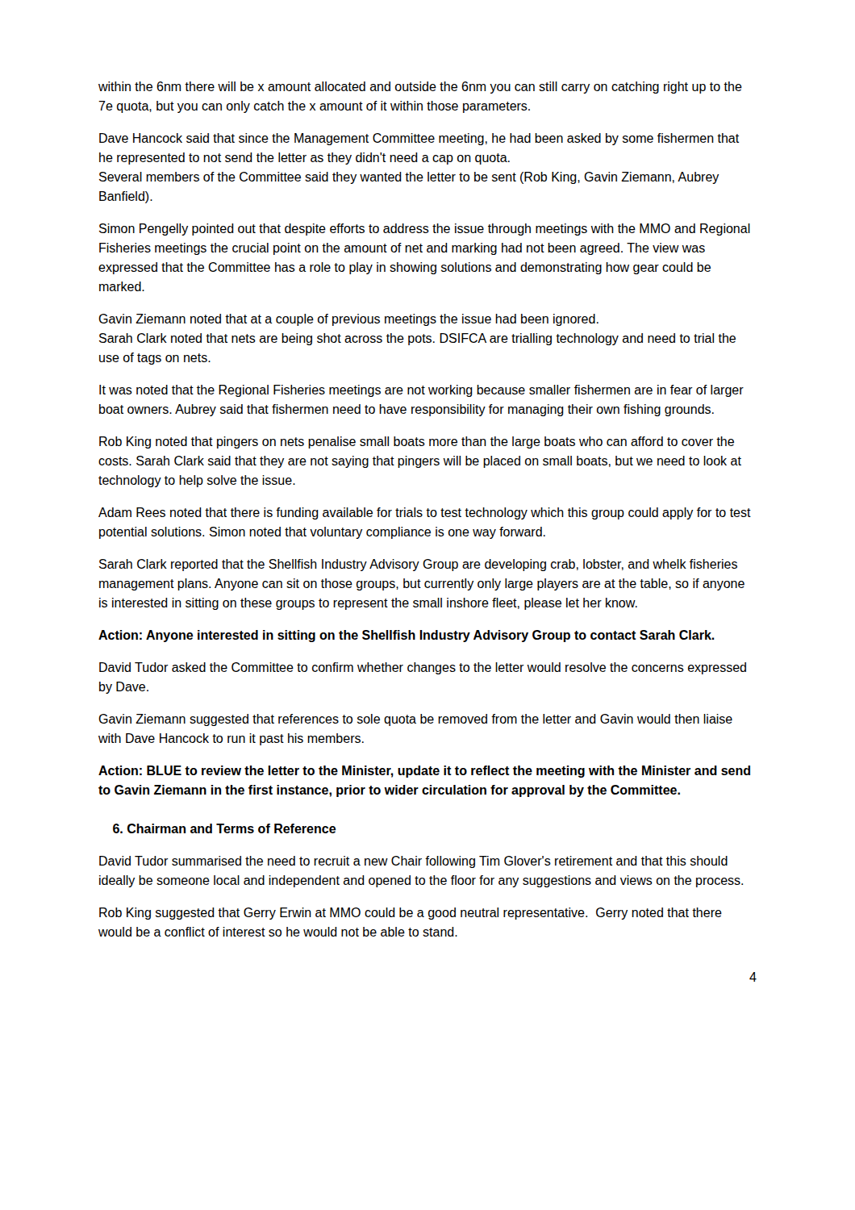within the 6nm there will be x amount allocated and outside the 6nm you can still carry on catching right up to the 7e quota, but you can only catch the x amount of it within those parameters.
Dave Hancock said that since the Management Committee meeting, he had been asked by some fishermen that he represented to not send the letter as they didn't need a cap on quota.
Several members of the Committee said they wanted the letter to be sent (Rob King, Gavin Ziemann, Aubrey Banfield).
Simon Pengelly pointed out that despite efforts to address the issue through meetings with the MMO and Regional Fisheries meetings the crucial point on the amount of net and marking had not been agreed. The view was expressed that the Committee has a role to play in showing solutions and demonstrating how gear could be marked.
Gavin Ziemann noted that at a couple of previous meetings the issue had been ignored.
Sarah Clark noted that nets are being shot across the pots. DSIFCA are trialling technology and need to trial the use of tags on nets.
It was noted that the Regional Fisheries meetings are not working because smaller fishermen are in fear of larger boat owners. Aubrey said that fishermen need to have responsibility for managing their own fishing grounds.
Rob King noted that pingers on nets penalise small boats more than the large boats who can afford to cover the costs. Sarah Clark said that they are not saying that pingers will be placed on small boats, but we need to look at technology to help solve the issue.
Adam Rees noted that there is funding available for trials to test technology which this group could apply for to test potential solutions. Simon noted that voluntary compliance is one way forward.
Sarah Clark reported that the Shellfish Industry Advisory Group are developing crab, lobster, and whelk fisheries management plans. Anyone can sit on those groups, but currently only large players are at the table, so if anyone is interested in sitting on these groups to represent the small inshore fleet, please let her know.
Action: Anyone interested in sitting on the Shellfish Industry Advisory Group to contact Sarah Clark.
David Tudor asked the Committee to confirm whether changes to the letter would resolve the concerns expressed by Dave.
Gavin Ziemann suggested that references to sole quota be removed from the letter and Gavin would then liaise with Dave Hancock to run it past his members.
Action: BLUE to review the letter to the Minister, update it to reflect the meeting with the Minister and send to Gavin Ziemann in the first instance, prior to wider circulation for approval by the Committee.
Chairman and Terms of Reference
David Tudor summarised the need to recruit a new Chair following Tim Glover's retirement and that this should ideally be someone local and independent and opened to the floor for any suggestions and views on the process.
Rob King suggested that Gerry Erwin at MMO could be a good neutral representative. Gerry noted that there would be a conflict of interest so he would not be able to stand.
4